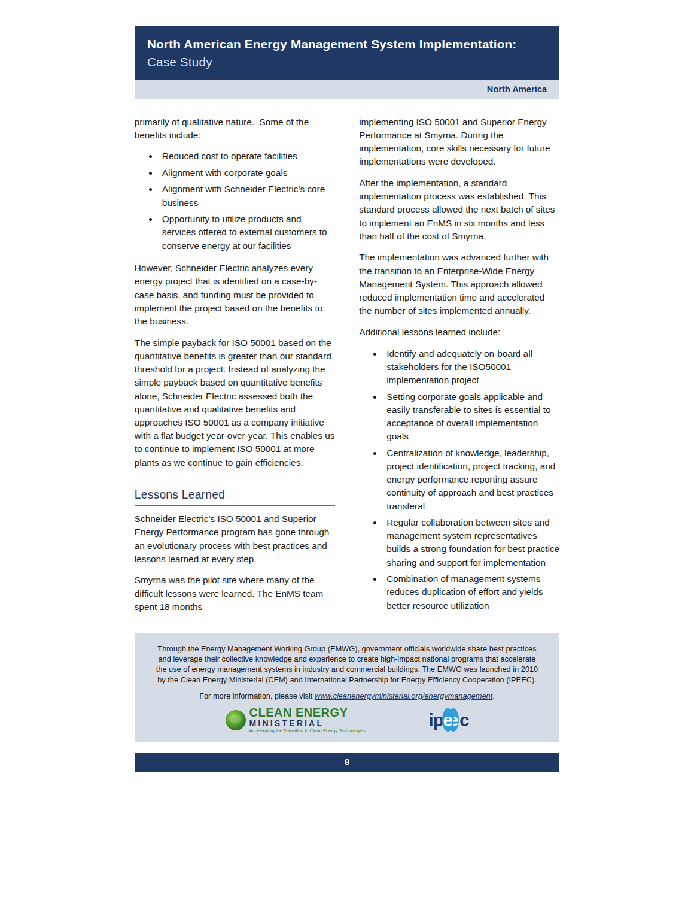North American Energy Management System Implementation: Case Study
North America
primarily of qualitative nature. Some of the benefits include:
Reduced cost to operate facilities
Alignment with corporate goals
Alignment with Schneider Electric’s core business
Opportunity to utilize products and services offered to external customers to conserve energy at our facilities
However, Schneider Electric analyzes every energy project that is identified on a case-by-case basis, and funding must be provided to implement the project based on the benefits to the business.
The simple payback for ISO 50001 based on the quantitative benefits is greater than our standard threshold for a project. Instead of analyzing the simple payback based on quantitative benefits alone, Schneider Electric assessed both the quantitative and qualitative benefits and approaches ISO 50001 as a company initiative with a flat budget year-over-year. This enables us to continue to implement ISO 50001 at more plants as we continue to gain efficiencies.
Lessons Learned
Schneider Electric’s ISO 50001 and Superior Energy Performance program has gone through an evolutionary process with best practices and lessons learned at every step.
Smyrna was the pilot site where many of the difficult lessons were learned. The EnMS team spent 18 months
implementing ISO 50001 and Superior Energy Performance at Smyrna. During the implementation, core skills necessary for future implementations were developed.
After the implementation, a standard implementation process was established. This standard process allowed the next batch of sites to implement an EnMS in six months and less than half of the cost of Smyrna.
The implementation was advanced further with the transition to an Enterprise-Wide Energy Management System. This approach allowed reduced implementation time and accelerated the number of sites implemented annually.
Additional lessons learned include:
Identify and adequately on-board all stakeholders for the ISO50001 implementation project
Setting corporate goals applicable and easily transferable to sites is essential to acceptance of overall implementation goals
Centralization of knowledge, leadership, project identification, project tracking, and energy performance reporting assure continuity of approach and best practices transferal
Regular collaboration between sites and management system representatives builds a strong foundation for best practice sharing and support for implementation
Combination of management systems reduces duplication of effort and yields better resource utilization
Through the Energy Management Working Group (EMWG), government officials worldwide share best practices and leverage their collective knowledge and experience to create high-impact national programs that accelerate the use of energy management systems in industry and commercial buildings. The EMWG was launched in 2010 by the Clean Energy Ministerial (CEM) and International Partnership for Energy Efficiency Cooperation (IPEEC).
For more information, please visit www.cleanenergyministerial.org/energymanagement.
CLEAN ENERGY
MINISTERIAL
Accelerating the Transition to Clean Energy Technologies
ip eec
8